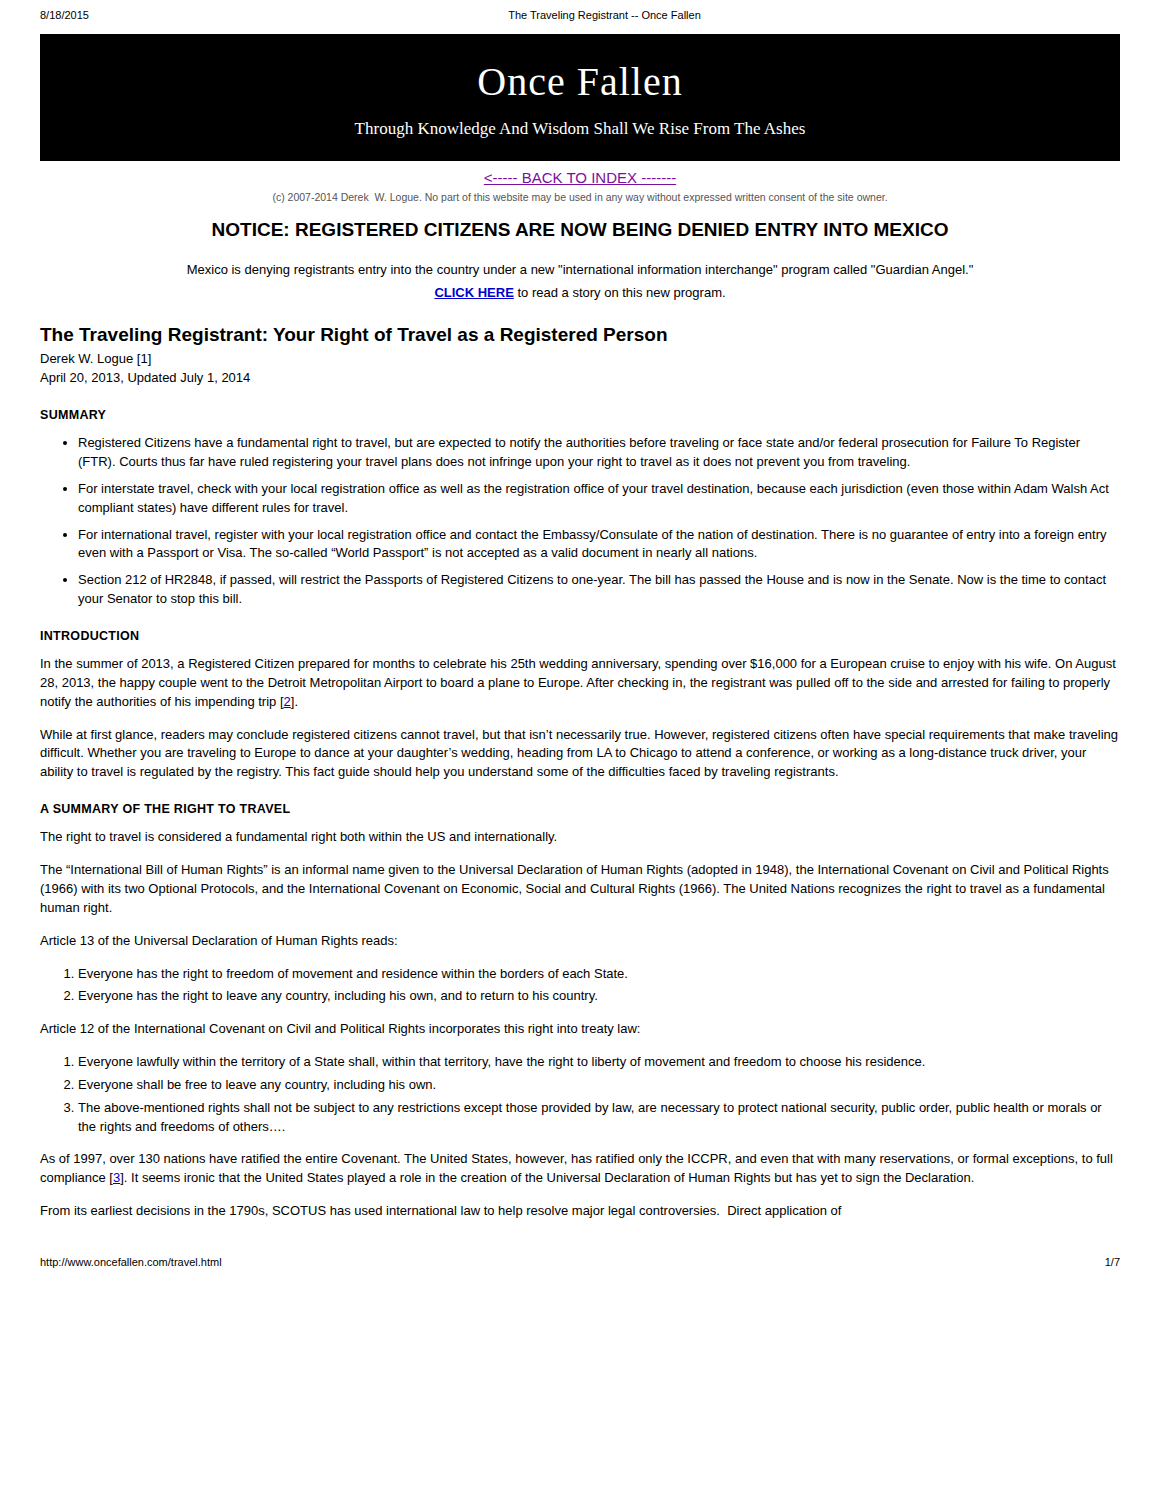8/18/2015
The Traveling Registrant -- Once Fallen
Once Fallen
Through Knowledge And Wisdom Shall We Rise From The Ashes
<----- BACK TO INDEX -------
(c) 2007-2014 Derek W. Logue. No part of this website may be used in any way without expressed written consent of the site owner.
NOTICE: REGISTERED CITIZENS ARE NOW BEING DENIED ENTRY INTO MEXICO
Mexico is denying registrants entry into the country under a new "international information interchange" program called "Guardian Angel."
CLICK HERE to read a story on this new program.
The Traveling Registrant: Your Right of Travel as a Registered Person
Derek W. Logue [1]
April 20, 2013, Updated July 1, 2014
SUMMARY
Registered Citizens have a fundamental right to travel, but are expected to notify the authorities before traveling or face state and/or federal prosecution for Failure To Register (FTR). Courts thus far have ruled registering your travel plans does not infringe upon your right to travel as it does not prevent you from traveling.
For interstate travel, check with your local registration office as well as the registration office of your travel destination, because each jurisdiction (even those within Adam Walsh Act compliant states) have different rules for travel.
For international travel, register with your local registration office and contact the Embassy/Consulate of the nation of destination. There is no guarantee of entry into a foreign entry even with a Passport or Visa. The so-called “World Passport” is not accepted as a valid document in nearly all nations.
Section 212 of HR2848, if passed, will restrict the Passports of Registered Citizens to one-year. The bill has passed the House and is now in the Senate. Now is the time to contact your Senator to stop this bill.
INTRODUCTION
In the summer of 2013, a Registered Citizen prepared for months to celebrate his 25th wedding anniversary, spending over $16,000 for a European cruise to enjoy with his wife. On August 28, 2013, the happy couple went to the Detroit Metropolitan Airport to board a plane to Europe. After checking in, the registrant was pulled off to the side and arrested for failing to properly notify the authorities of his impending trip [2].
While at first glance, readers may conclude registered citizens cannot travel, but that isn’t necessarily true. However, registered citizens often have special requirements that make traveling difficult. Whether you are traveling to Europe to dance at your daughter’s wedding, heading from LA to Chicago to attend a conference, or working as a long-distance truck driver, your ability to travel is regulated by the registry. This fact guide should help you understand some of the difficulties faced by traveling registrants.
A SUMMARY OF THE RIGHT TO TRAVEL
The right to travel is considered a fundamental right both within the US and internationally.
The “International Bill of Human Rights” is an informal name given to the Universal Declaration of Human Rights (adopted in 1948), the International Covenant on Civil and Political Rights (1966) with its two Optional Protocols, and the International Covenant on Economic, Social and Cultural Rights (1966). The United Nations recognizes the right to travel as a fundamental human right.
Article 13 of the Universal Declaration of Human Rights reads:
Everyone has the right to freedom of movement and residence within the borders of each State.
Everyone has the right to leave any country, including his own, and to return to his country.
Article 12 of the International Covenant on Civil and Political Rights incorporates this right into treaty law:
Everyone lawfully within the territory of a State shall, within that territory, have the right to liberty of movement and freedom to choose his residence.
Everyone shall be free to leave any country, including his own.
The above-mentioned rights shall not be subject to any restrictions except those provided by law, are necessary to protect national security, public order, public health or morals or the rights and freedoms of others….
As of 1997, over 130 nations have ratified the entire Covenant. The United States, however, has ratified only the ICCPR, and even that with many reservations, or formal exceptions, to full compliance [3]. It seems ironic that the United States played a role in the creation of the Universal Declaration of Human Rights but has yet to sign the Declaration.
From its earliest decisions in the 1790s, SCOTUS has used international law to help resolve major legal controversies. Direct application of
http://www.oncefallen.com/travel.html
1/7